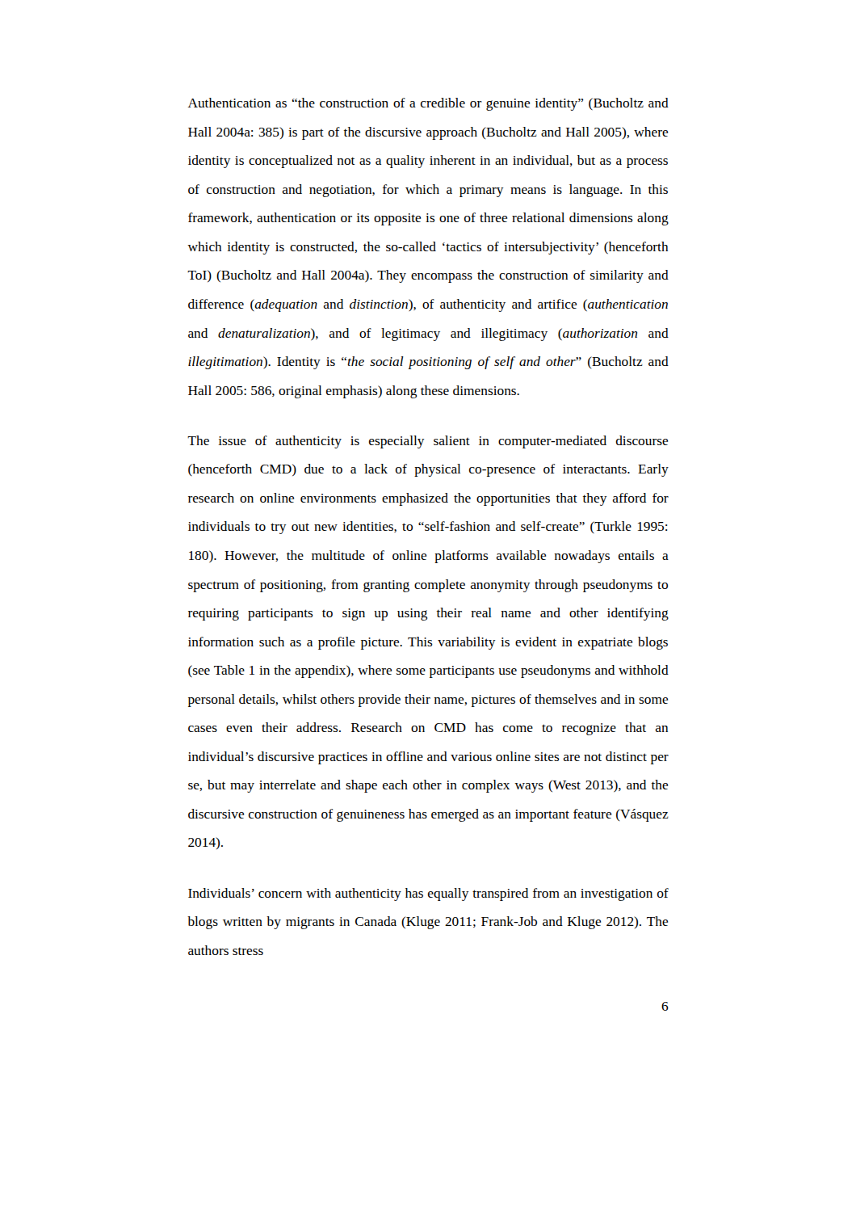Authentication as “the construction of a credible or genuine identity” (Bucholtz and Hall 2004a: 385) is part of the discursive approach (Bucholtz and Hall 2005), where identity is conceptualized not as a quality inherent in an individual, but as a process of construction and negotiation, for which a primary means is language. In this framework, authentication or its opposite is one of three relational dimensions along which identity is constructed, the so-called ‘tactics of intersubjectivity’ (henceforth ToI) (Bucholtz and Hall 2004a). They encompass the construction of similarity and difference (adequation and distinction), of authenticity and artifice (authentication and denaturalization), and of legitimacy and illegitimacy (authorization and illegitimation). Identity is “the social positioning of self and other” (Bucholtz and Hall 2005: 586, original emphasis) along these dimensions.
The issue of authenticity is especially salient in computer-mediated discourse (henceforth CMD) due to a lack of physical co-presence of interactants. Early research on online environments emphasized the opportunities that they afford for individuals to try out new identities, to “self-fashion and self-create” (Turkle 1995: 180). However, the multitude of online platforms available nowadays entails a spectrum of positioning, from granting complete anonymity through pseudonyms to requiring participants to sign up using their real name and other identifying information such as a profile picture. This variability is evident in expatriate blogs (see Table 1 in the appendix), where some participants use pseudonyms and withhold personal details, whilst others provide their name, pictures of themselves and in some cases even their address. Research on CMD has come to recognize that an individual’s discursive practices in offline and various online sites are not distinct per se, but may interrelate and shape each other in complex ways (West 2013), and the discursive construction of genuineness has emerged as an important feature (Vásquez 2014).
Individuals’ concern with authenticity has equally transpired from an investigation of blogs written by migrants in Canada (Kluge 2011; Frank-Job and Kluge 2012). The authors stress
6